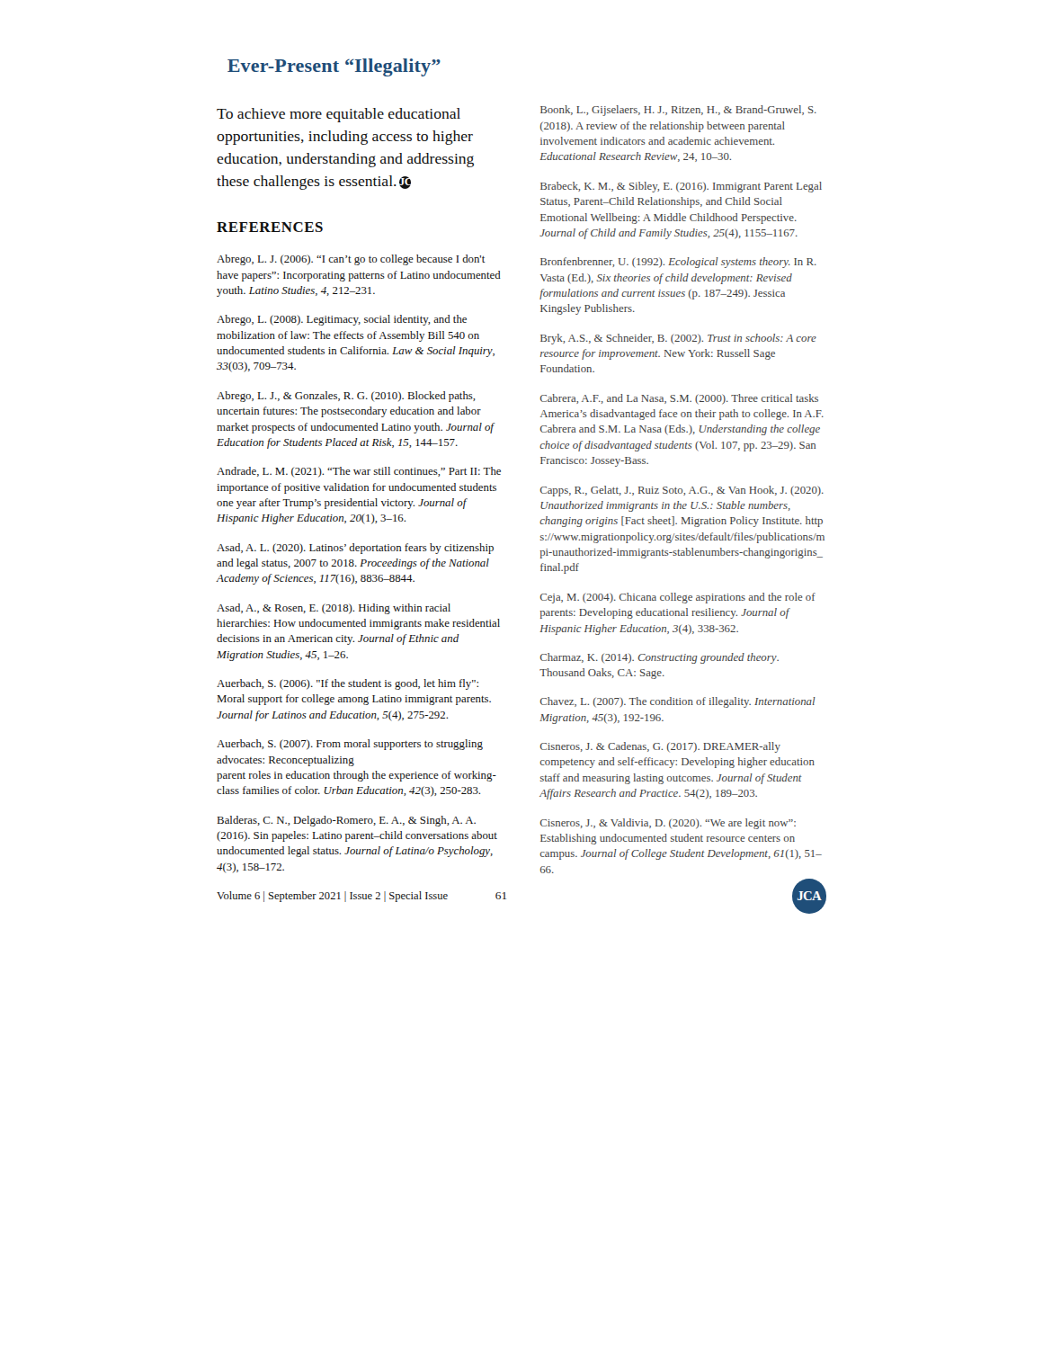Ever-Present “Illegality”
To achieve more equitable educational opportunities, including access to higher education, understanding and addressing these challenges is essential.JCA
REFERENCES
Abrego, L. J. (2006). “I can’t go to college because I don't have papers”: Incorporating patterns of Latino undocumented youth. Latino Studies, 4, 212–231.
Abrego, L. (2008). Legitimacy, social identity, and the mobilization of law: The effects of Assembly Bill 540 on undocumented students in California. Law & Social Inquiry, 33(03), 709–734.
Abrego, L. J., & Gonzales, R. G. (2010). Blocked paths, uncertain futures: The postsecondary education and labor market prospects of undocumented Latino youth. Journal of Education for Students Placed at Risk, 15, 144–157.
Andrade, L. M. (2021). “The war still continues,” Part II: The importance of positive validation for undocumented students one year after Trump’s presidential victory. Journal of Hispanic Higher Education, 20(1), 3–16.
Asad, A. L. (2020). Latinos’ deportation fears by citizenship and legal status, 2007 to 2018. Proceedings of the National Academy of Sciences, 117(16), 8836–8844.
Asad, A., & Rosen, E. (2018). Hiding within racial hierarchies: How undocumented immigrants make residential decisions in an American city. Journal of Ethnic and Migration Studies, 45, 1–26.
Auerbach, S. (2006). "If the student is good, let him fly": Moral support for college among Latino immigrant parents. Journal for Latinos and Education, 5(4), 275-292.
Auerbach, S. (2007). From moral supporters to struggling advocates: Reconceptualizing
parent roles in education through the experience of working-class families of color. Urban Education, 42(3), 250-283.
Balderas, C. N., Delgado-Romero, E. A., & Singh, A. A. (2016). Sin papeles: Latino parent–child conversations about undocumented legal status. Journal of Latina/o Psychology, 4(3), 158–172.
Boonk, L., Gijselaers, H. J., Ritzen, H., & Brand-Gruwel, S. (2018). A review of the relationship between parental involvement indicators and academic achievement. Educational Research Review, 24, 10–30.
Brabeck, K. M., & Sibley, E. (2016). Immigrant Parent Legal Status, Parent–Child Relationships, and Child Social Emotional Wellbeing: A Middle Childhood Perspective. Journal of Child and Family Studies, 25(4), 1155–1167.
Bronfenbrenner, U. (1992). Ecological systems theory. In R. Vasta (Ed.), Six theories of child development: Revised formulations and current issues (p. 187–249). Jessica Kingsley Publishers.
Bryk, A.S., & Schneider, B. (2002). Trust in schools: A core resource for improvement. New York: Russell Sage Foundation.
Cabrera, A.F., and La Nasa, S.M. (2000). Three critical tasks America’s disadvantaged face on their path to college. In A.F. Cabrera and S.M. La Nasa (Eds.), Understanding the college choice of disadvantaged students (Vol. 107, pp. 23–29). San Francisco: Jossey-Bass.
Capps, R., Gelatt, J., Ruiz Soto, A.G., & Van Hook, J. (2020). Unauthorized immigrants in the U.S.: Stable numbers, changing origins [Fact sheet]. Migration Policy Institute. https://www.migrationpolicy.org/sites/default/files/publications/mpi-unauthorized-immigrants-stablenumbers-changingorigins_final.pdf
Ceja, M. (2004). Chicana college aspirations and the role of parents: Developing educational resiliency. Journal of Hispanic Higher Education, 3(4), 338-362.
Charmaz, K. (2014). Constructing grounded theory. Thousand Oaks, CA: Sage.
Chavez, L. (2007). The condition of illegality. International Migration, 45(3), 192-196.
Cisneros, J. & Cadenas, G. (2017). DREAMER-ally competency and self-efficacy: Developing higher education staff and measuring lasting outcomes. Journal of Student Affairs Research and Practice. 54(2), 189–203.
Cisneros, J., & Valdivia, D. (2020). “We are legit now”: Establishing undocumented student resource centers on campus. Journal of College Student Development, 61(1), 51–66.
Volume 6 | September 2021 | Issue 2 | Special Issue
61
JCA